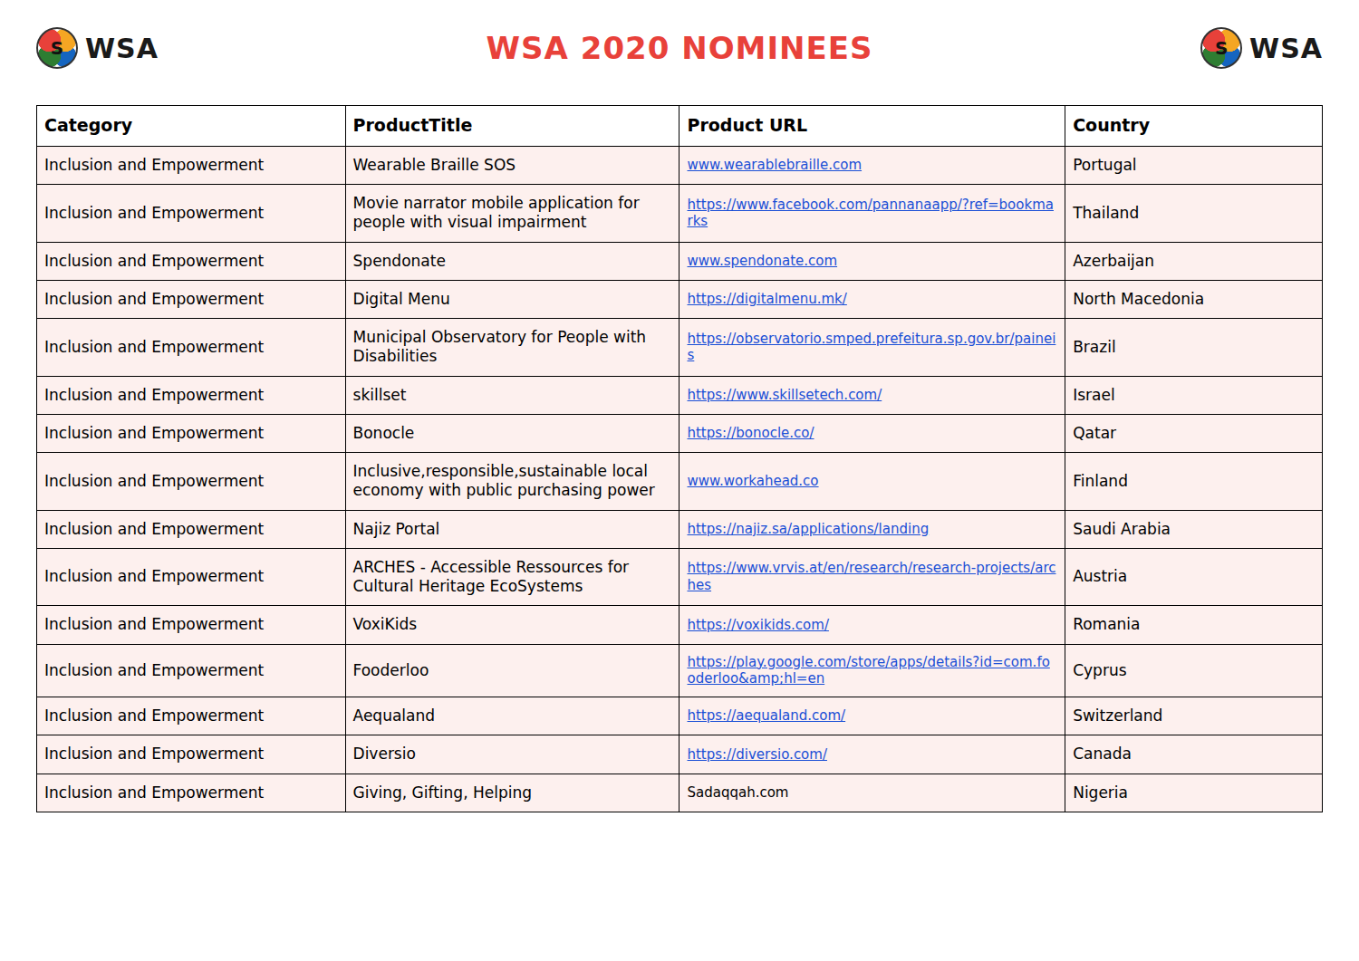WSA
WSA 2020 NOMINEES
WSA
| Category | ProductTitle | Product URL | Country |
| --- | --- | --- | --- |
| Inclusion and Empowerment | Wearable Braille SOS | www.wearablebraille.com | Portugal |
| Inclusion and Empowerment | Movie narrator mobile application for people with visual impairment | https://www.facebook.com/pannanaapp/?ref=bookmarks | Thailand |
| Inclusion and Empowerment | Spendonate | www.spendonate.com | Azerbaijan |
| Inclusion and Empowerment | Digital Menu | https://digitalmenu.mk/ | North Macedonia |
| Inclusion and Empowerment | Municipal Observatory for People with Disabilities | https://observatorio.smped.prefeitura.sp.gov.br/paineis | Brazil |
| Inclusion and Empowerment | skillset | https://www.skillsetech.com/ | Israel |
| Inclusion and Empowerment | Bonocle | https://bonocle.co/ | Qatar |
| Inclusion and Empowerment | Inclusive,responsible,sustainable local economy with public purchasing power | www.workahead.co | Finland |
| Inclusion and Empowerment | Najiz Portal | https://najiz.sa/applications/landing | Saudi Arabia |
| Inclusion and Empowerment | ARCHES - Accessible Ressources for Cultural Heritage EcoSystems | https://www.vrvis.at/en/research/research-projects/arches | Austria |
| Inclusion and Empowerment | VoxiKids | https://voxikids.com/ | Romania |
| Inclusion and Empowerment | Fooderloo | https://play.google.com/store/apps/details?id=com.fooderloo&amp;hl=en | Cyprus |
| Inclusion and Empowerment | Aequaland | https://aequaland.com/ | Switzerland |
| Inclusion and Empowerment | Diversio | https://diversio.com/ | Canada |
| Inclusion and Empowerment | Giving, Gifting, Helping | Sadaqqah.com | Nigeria |